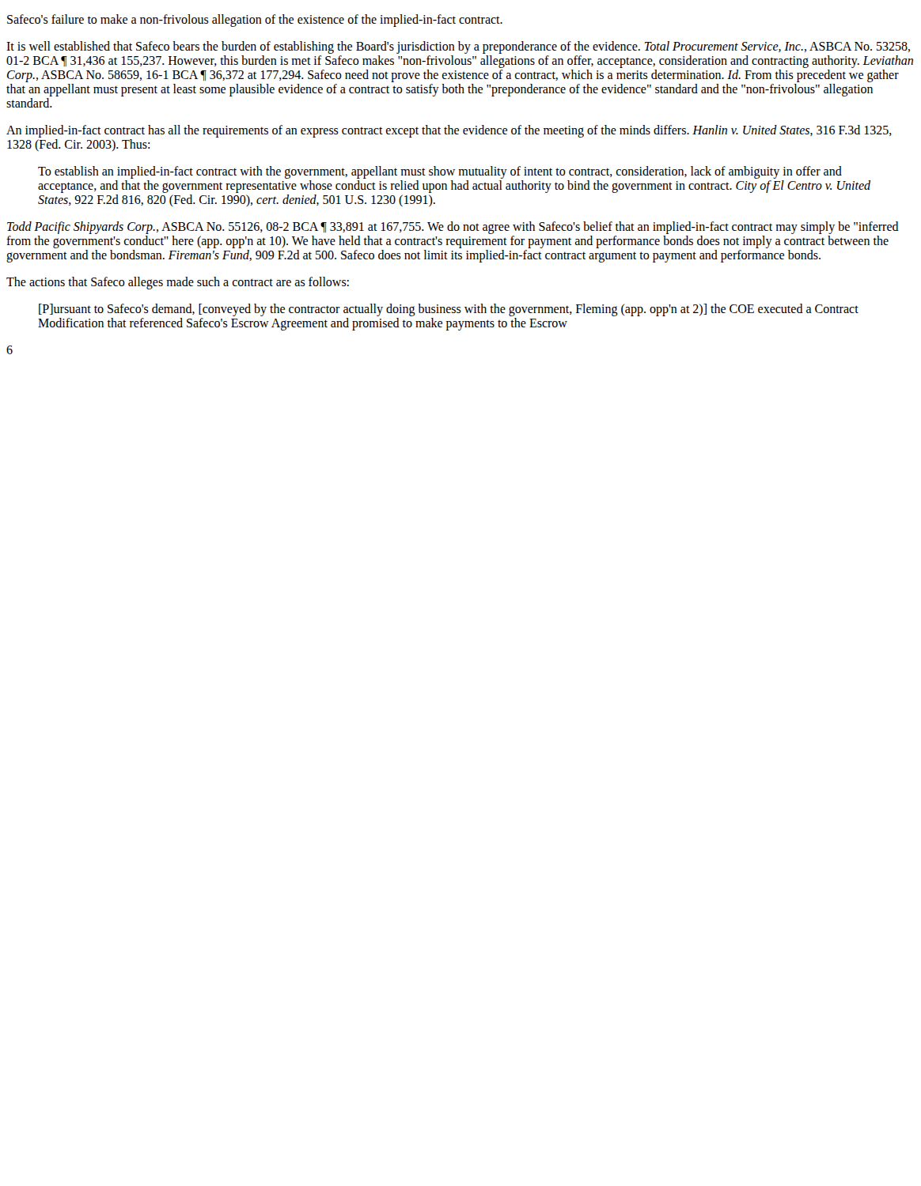Safeco's failure to make a non-frivolous allegation of the existence of the implied-in-fact contract.
It is well established that Safeco bears the burden of establishing the Board's jurisdiction by a preponderance of the evidence. Total Procurement Service, Inc., ASBCA No. 53258, 01-2 BCA ¶ 31,436 at 155,237. However, this burden is met if Safeco makes "non-frivolous" allegations of an offer, acceptance, consideration and contracting authority. Leviathan Corp., ASBCA No. 58659, 16-1 BCA ¶ 36,372 at 177,294. Safeco need not prove the existence of a contract, which is a merits determination. Id. From this precedent we gather that an appellant must present at least some plausible evidence of a contract to satisfy both the "preponderance of the evidence" standard and the "non-frivolous" allegation standard.
An implied-in-fact contract has all the requirements of an express contract except that the evidence of the meeting of the minds differs. Hanlin v. United States, 316 F.3d 1325, 1328 (Fed. Cir. 2003). Thus:
To establish an implied-in-fact contract with the government, appellant must show mutuality of intent to contract, consideration, lack of ambiguity in offer and acceptance, and that the government representative whose conduct is relied upon had actual authority to bind the government in contract. City of El Centro v. United States, 922 F.2d 816, 820 (Fed. Cir. 1990), cert. denied, 501 U.S. 1230 (1991).
Todd Pacific Shipyards Corp., ASBCA No. 55126, 08-2 BCA ¶ 33,891 at 167,755. We do not agree with Safeco's belief that an implied-in-fact contract may simply be "inferred from the government's conduct" here (app. opp'n at 10). We have held that a contract's requirement for payment and performance bonds does not imply a contract between the government and the bondsman. Fireman's Fund, 909 F.2d at 500. Safeco does not limit its implied-in-fact contract argument to payment and performance bonds.
The actions that Safeco alleges made such a contract are as follows:
[P]ursuant to Safeco's demand, [conveyed by the contractor actually doing business with the government, Fleming (app. opp'n at 2)] the COE executed a Contract Modification that referenced Safeco's Escrow Agreement and promised to make payments to the Escrow
6